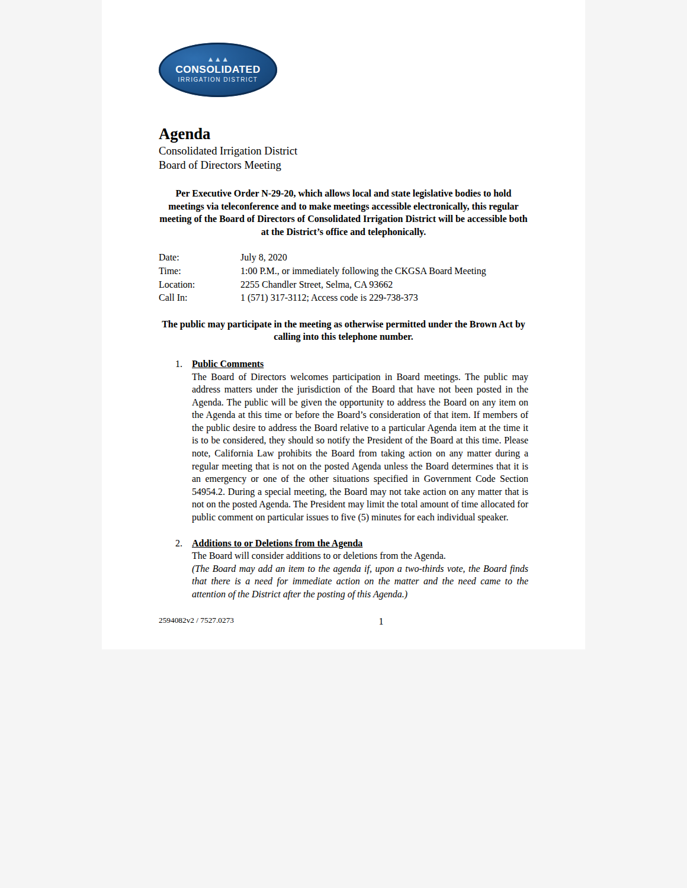▲▲▲
Consolidated
Irrigation District
Agenda
Consolidated Irrigation District
Board of Directors Meeting
Per Executive Order N-29-20, which allows local and state legislative bodies to hold meetings via teleconference and to make meetings accessible electronically, this regular meeting of the Board of Directors of Consolidated Irrigation District will be accessible both at the District’s office and telephonically.
| Date: | July 8, 2020 |
| Time: | 1:00 P.M., or immediately following the CKGSA Board Meeting |
| Location: | 2255 Chandler Street, Selma, CA 93662 |
| Call In: | 1 (571) 317-3112; Access code is 229-738-373 |
The public may participate in the meeting as otherwise permitted under the Brown Act by calling into this telephone number.
Public Comments
The Board of Directors welcomes participation in Board meetings. The public may address matters under the jurisdiction of the Board that have not been posted in the Agenda. The public will be given the opportunity to address the Board on any item on the Agenda at this time or before the Board’s consideration of that item. If members of the public desire to address the Board relative to a particular Agenda item at the time it is to be considered, they should so notify the President of the Board at this time. Please note, California Law prohibits the Board from taking action on any matter during a regular meeting that is not on the posted Agenda unless the Board determines that it is an emergency or one of the other situations specified in Government Code Section 54954.2. During a special meeting, the Board may not take action on any matter that is not on the posted Agenda. The President may limit the total amount of time allocated for public comment on particular issues to five (5) minutes for each individual speaker.
Additions to or Deletions from the Agenda
The Board will consider additions to or deletions from the Agenda.
(The Board may add an item to the agenda if, upon a two-thirds vote, the Board finds that there is a need for immediate action on the matter and the need came to the attention of the District after the posting of this Agenda.)
2594082v2 / 7527.0273
1